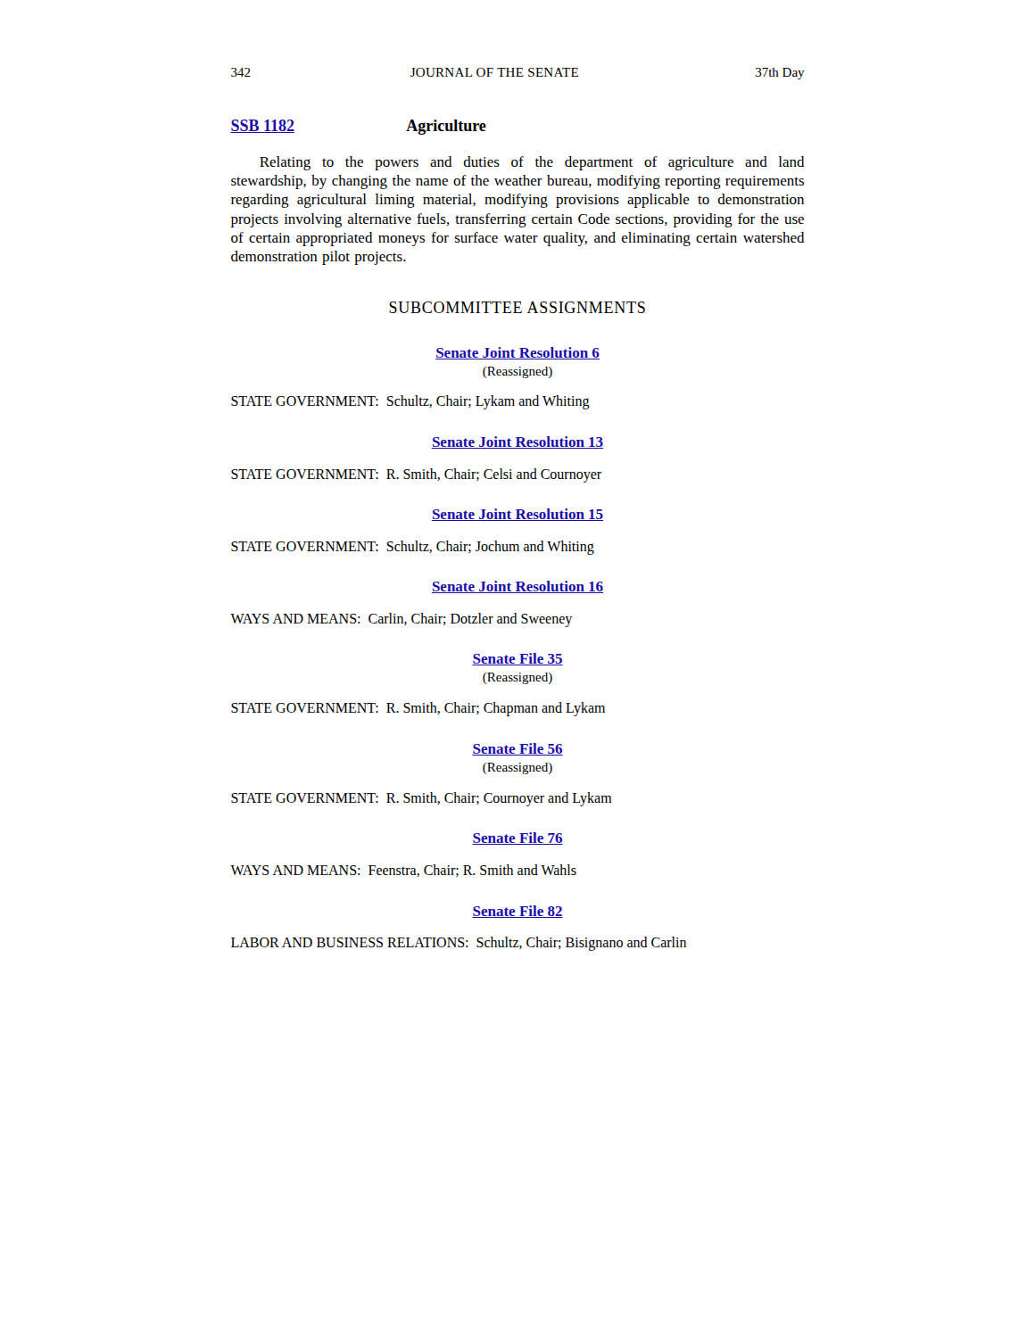342 JOURNAL OF THE SENATE 37th Day
SSB 1182 Agriculture
Relating to the powers and duties of the department of agriculture and land stewardship, by changing the name of the weather bureau, modifying reporting requirements regarding agricultural liming material, modifying provisions applicable to demonstration projects involving alternative fuels, transferring certain Code sections, providing for the use of certain appropriated moneys for surface water quality, and eliminating certain watershed demonstration pilot projects.
SUBCOMMITTEE ASSIGNMENTS
Senate Joint Resolution 6
(Reassigned)
STATE GOVERNMENT: Schultz, Chair; Lykam and Whiting
Senate Joint Resolution 13
STATE GOVERNMENT: R. Smith, Chair; Celsi and Cournoyer
Senate Joint Resolution 15
STATE GOVERNMENT: Schultz, Chair; Jochum and Whiting
Senate Joint Resolution 16
WAYS AND MEANS: Carlin, Chair; Dotzler and Sweeney
Senate File 35
(Reassigned)
STATE GOVERNMENT: R. Smith, Chair; Chapman and Lykam
Senate File 56
(Reassigned)
STATE GOVERNMENT: R. Smith, Chair; Cournoyer and Lykam
Senate File 76
WAYS AND MEANS: Feenstra, Chair; R. Smith and Wahls
Senate File 82
LABOR AND BUSINESS RELATIONS: Schultz, Chair; Bisignano and Carlin